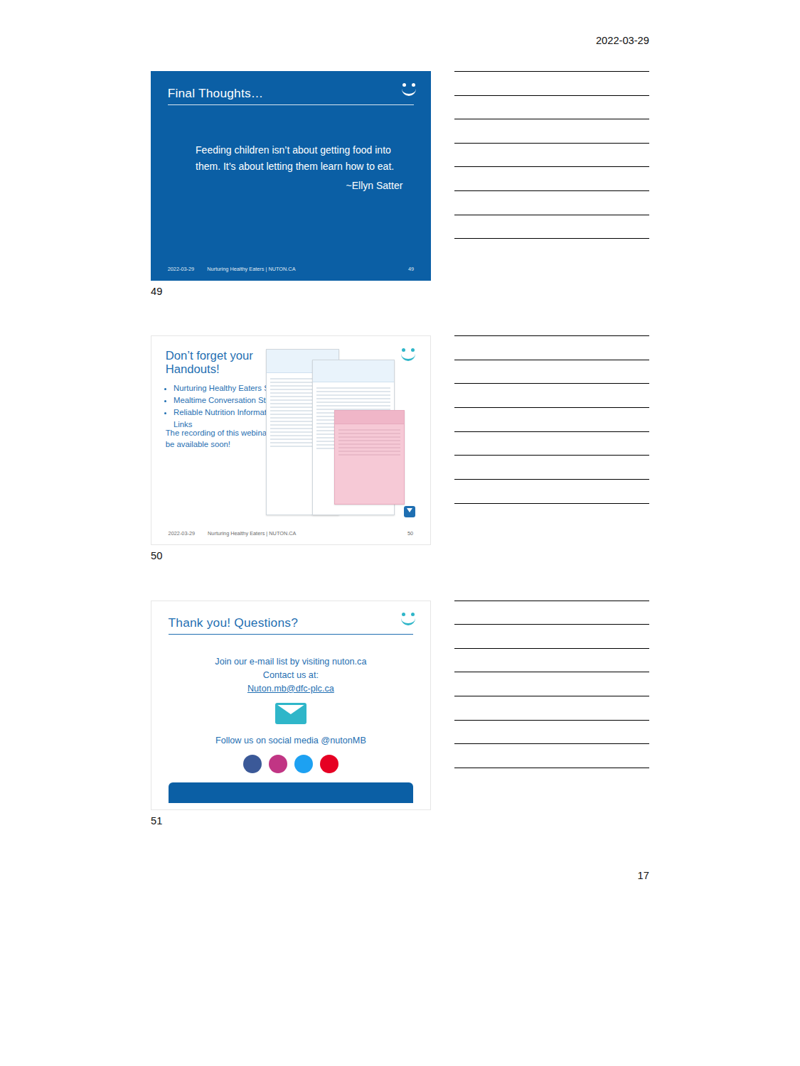2022-03-29
Final Thoughts…
Feeding children isn’t about getting food into
them. It’s about letting them learn how to eat. ~Ellyn Satter
2022-03-29 Nurturing Healthy Eaters | NUTON.CA
49
49
Don’t forget your
Handouts!
Nurturing Healthy Eaters Series
Mealtime Conversation Starters
Reliable Nutrition Information Links
The recording of this webinar will be available soon!
2022-03-29 Nurturing Healthy Eaters | NUTON.CA
50
50
Thank you! Questions?
Join our e-mail list by visiting nuton.ca
Contact us at:
Nuton.mb@dfc-plc.ca
Follow us on social media @nutonMB
51
17